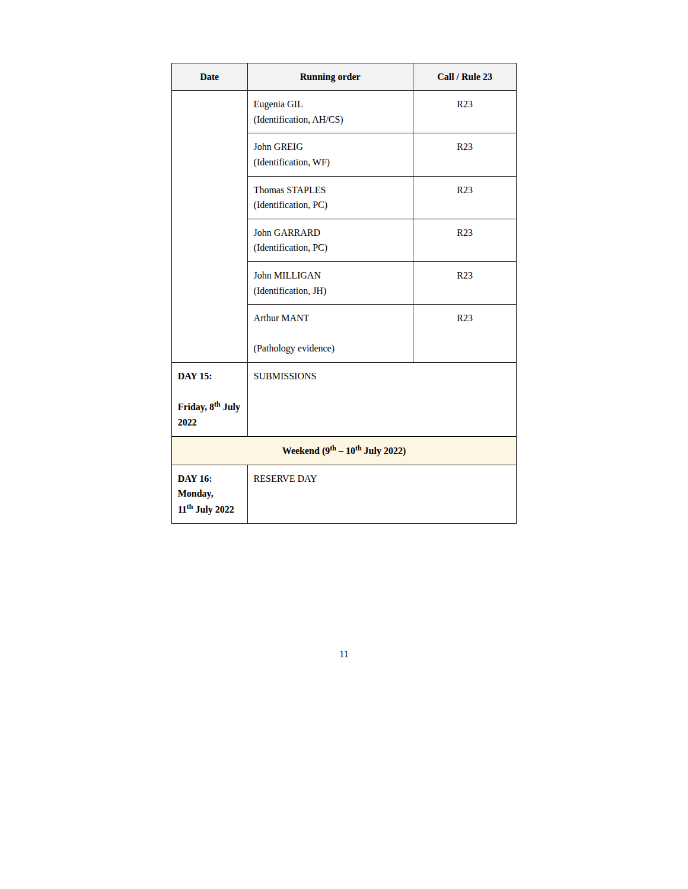| Date | Running order | Call / Rule 23 |
| --- | --- | --- |
| | Eugenia GIL (Identification, AH/CS) | R23 |
| John GREIG (Identification, WF) | R23 |
| Thomas STAPLES (Identification, PC) | R23 |
| John GARRARD (Identification, PC) | R23 |
| John MILLIGAN (Identification, JH) | R23 |
| Arthur MANT (Pathology evidence) | R23 |
| DAY 15: Friday, 8 th July 2022 | SUBMISSIONS |
| Weekend (9 th – 10 th July 2022) |
| DAY 16: Monday, 11 th July 2022 | RESERVE DAY |
11